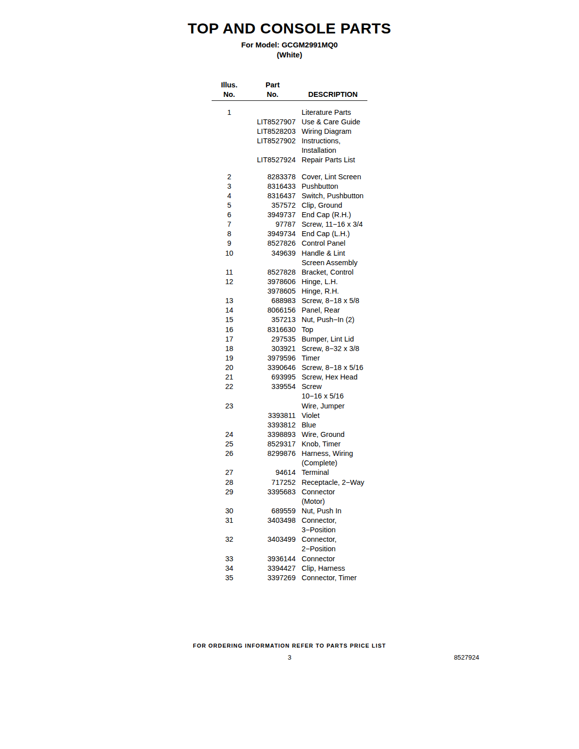TOP AND CONSOLE PARTS
For Model: GCGM2991MQ0
(White)
| Illus. | Part | |
| --- | --- | --- |
| No. | No. | DESCRIPTION |
| 1 | | Literature Parts |
| | LIT8527907 | Use & Care Guide |
| | LIT8528203 | Wiring Diagram |
| | LIT8527902 | Instructions, |
| | | Installation |
| | LIT8527924 | Repair Parts List |
| 2 | 8283378 | Cover, Lint Screen |
| 3 | 8316433 | Pushbutton |
| 4 | 8316437 | Switch, Pushbutton |
| 5 | 357572 | Clip, Ground |
| 6 | 3949737 | End Cap (R.H.) |
| 7 | 97787 | Screw, 11−16 x 3/4 |
| 8 | 3949734 | End Cap (L.H.) |
| 9 | 8527826 | Control Panel |
| 10 | 349639 | Handle & Lint |
| | | Screen Assembly |
| 11 | 8527828 | Bracket, Control |
| 12 | 3978606 | Hinge, L.H. |
| | 3978605 | Hinge, R.H. |
| 13 | 688983 | Screw, 8−18 x 5/8 |
| 14 | 8066156 | Panel, Rear |
| 15 | 357213 | Nut, Push−In (2) |
| 16 | 8316630 | Top |
| 17 | 297535 | Bumper, Lint Lid |
| 18 | 303921 | Screw, 8−32 x 3/8 |
| 19 | 3979596 | Timer |
| 20 | 3390646 | Screw, 8−18 x 5/16 |
| 21 | 693995 | Screw, Hex Head |
| 22 | 339554 | Screw |
| | | 10−16 x 5/16 |
| 23 | | Wire, Jumper |
| | 3393811 | Violet |
| | 3393812 | Blue |
| 24 | 3398893 | Wire, Ground |
| 25 | 8529317 | Knob, Timer |
| 26 | 8299876 | Harness, Wiring |
| | | (Complete) |
| 27 | 94614 | Terminal |
| 28 | 717252 | Receptacle, 2−Way |
| 29 | 3395683 | Connector |
| | | (Motor) |
| 30 | 689559 | Nut, Push In |
| 31 | 3403498 | Connector, |
| | | 3−Position |
| 32 | 3403499 | Connector, |
| | | 2−Position |
| 33 | 3936144 | Connector |
| 34 | 3394427 | Clip, Harness |
| 35 | 3397269 | Connector, Timer |
FOR ORDERING INFORMATION REFER TO PARTS PRICE LIST
3
8527924